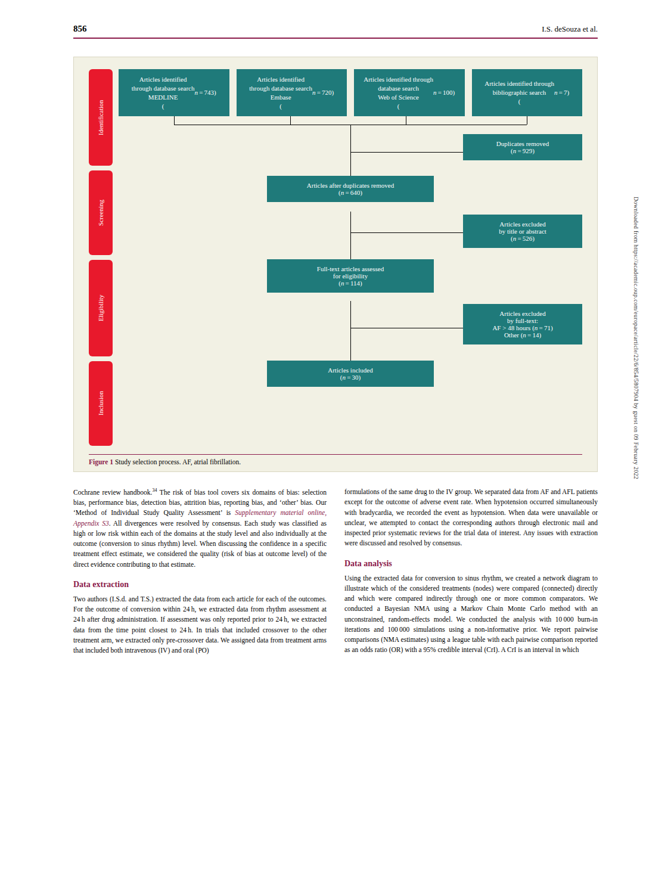856 I.S. deSouza et al.
Downloaded from https://academic.oup.com/europace/article/22/6/854/5807904 by guest on 09 February 2022
Identification
Screening
Eligibility
Inclusion
Articles identified
through database search
MEDLINE
(n = 743)
Articles identified
through database search
Embase
(n = 720)
Articles identified through
database search
Web of Science
(n = 100)
Articles identified through
bibliographic search
(n = 7)
Duplicates removed
(n = 929)
Articles after duplicates removed
(n = 640)
Articles excluded
by title or abstract
(n = 526)
Full-text articles assessed
for eligibility
(n = 114)
Articles excluded
by full-text:
AF > 48 hours (n = 71)
Other (n = 14)
Articles included
(n = 30)
Figure 1 Study selection process. AF, atrial fibrillation.
Cochrane review handbook.34 The risk of bias tool covers six domains of bias: selection bias, performance bias, detection bias, attrition bias, reporting bias, and ‘other’ bias. Our ‘Method of Individual Study Quality Assessment’ is Supplementary material online, Appendix S3. All divergences were resolved by consensus. Each study was classified as high or low risk within each of the domains at the study level and also individually at the outcome (conversion to sinus rhythm) level. When discussing the confidence in a specific treatment effect estimate, we considered the quality (risk of bias at outcome level) of the direct evidence contributing to that estimate.
Data extraction
Two authors (I.S.d. and T.S.) extracted the data from each article for each of the outcomes. For the outcome of conversion within 24 h, we extracted data from rhythm assessment at 24 h after drug administration. If assessment was only reported prior to 24 h, we extracted data from the time point closest to 24 h. In trials that included crossover to the other treatment arm, we extracted only pre-crossover data. We assigned data from treatment arms that included both intravenous (IV) and oral (PO)
formulations of the same drug to the IV group. We separated data from AF and AFL patients except for the outcome of adverse event rate. When hypotension occurred simultaneously with bradycardia, we recorded the event as hypotension. When data were unavailable or unclear, we attempted to contact the corresponding authors through electronic mail and inspected prior systematic reviews for the trial data of interest. Any issues with extraction were discussed and resolved by consensus.
Data analysis
Using the extracted data for conversion to sinus rhythm, we created a network diagram to illustrate which of the considered treatments (nodes) were compared (connected) directly and which were compared indirectly through one or more common comparators. We conducted a Bayesian NMA using a Markov Chain Monte Carlo method with an unconstrained, random-effects model. We conducted the analysis with 10 000 burn-in iterations and 100 000 simulations using a non-informative prior. We report pairwise comparisons (NMA estimates) using a league table with each pairwise comparison reported as an odds ratio (OR) with a 95% credible interval (CrI). A CrI is an interval in which